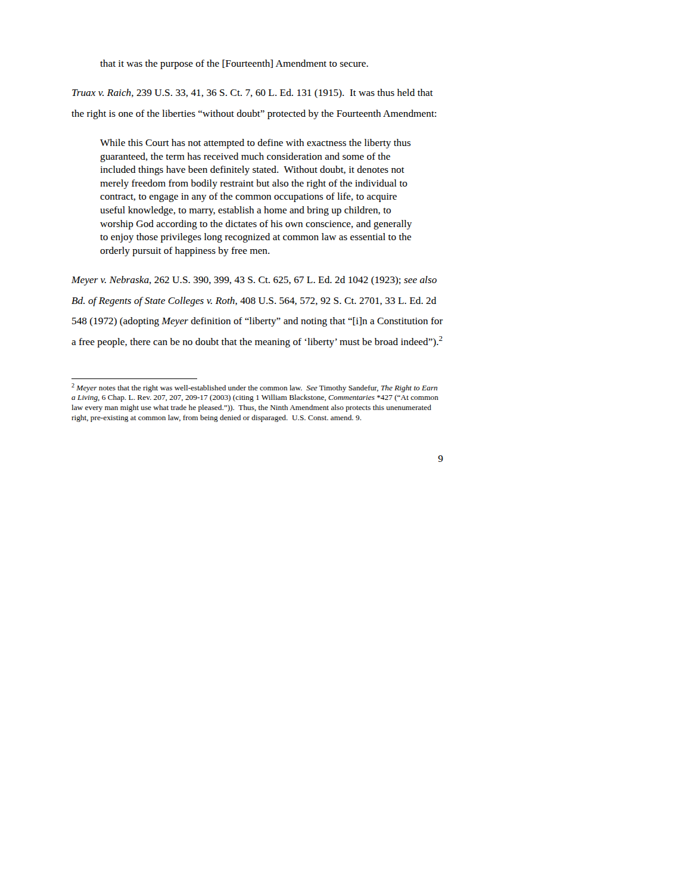that it was the purpose of the [Fourteenth] Amendment to secure.
Truax v. Raich, 239 U.S. 33, 41, 36 S. Ct. 7, 60 L. Ed. 131 (1915). It was thus held that the right is one of the liberties “without doubt” protected by the Fourteenth Amendment:
While this Court has not attempted to define with exactness the liberty thus guaranteed, the term has received much consideration and some of the included things have been definitely stated. Without doubt, it denotes not merely freedom from bodily restraint but also the right of the individual to contract, to engage in any of the common occupations of life, to acquire useful knowledge, to marry, establish a home and bring up children, to worship God according to the dictates of his own conscience, and generally to enjoy those privileges long recognized at common law as essential to the orderly pursuit of happiness by free men.
Meyer v. Nebraska, 262 U.S. 390, 399, 43 S. Ct. 625, 67 L. Ed. 2d 1042 (1923); see also Bd. of Regents of State Colleges v. Roth, 408 U.S. 564, 572, 92 S. Ct. 2701, 33 L. Ed. 2d 548 (1972) (adopting Meyer definition of “liberty” and noting that “[i]n a Constitution for a free people, there can be no doubt that the meaning of ‘liberty’ must be broad indeed”).2
2 Meyer notes that the right was well-established under the common law. See Timothy Sandefur, The Right to Earn a Living, 6 Chap. L. Rev. 207, 207, 209-17 (2003) (citing 1 William Blackstone, Commentaries *427 (“At common law every man might use what trade he pleased.”)). Thus, the Ninth Amendment also protects this unenumerated right, pre-existing at common law, from being denied or disparaged. U.S. Const. amend. 9.
9